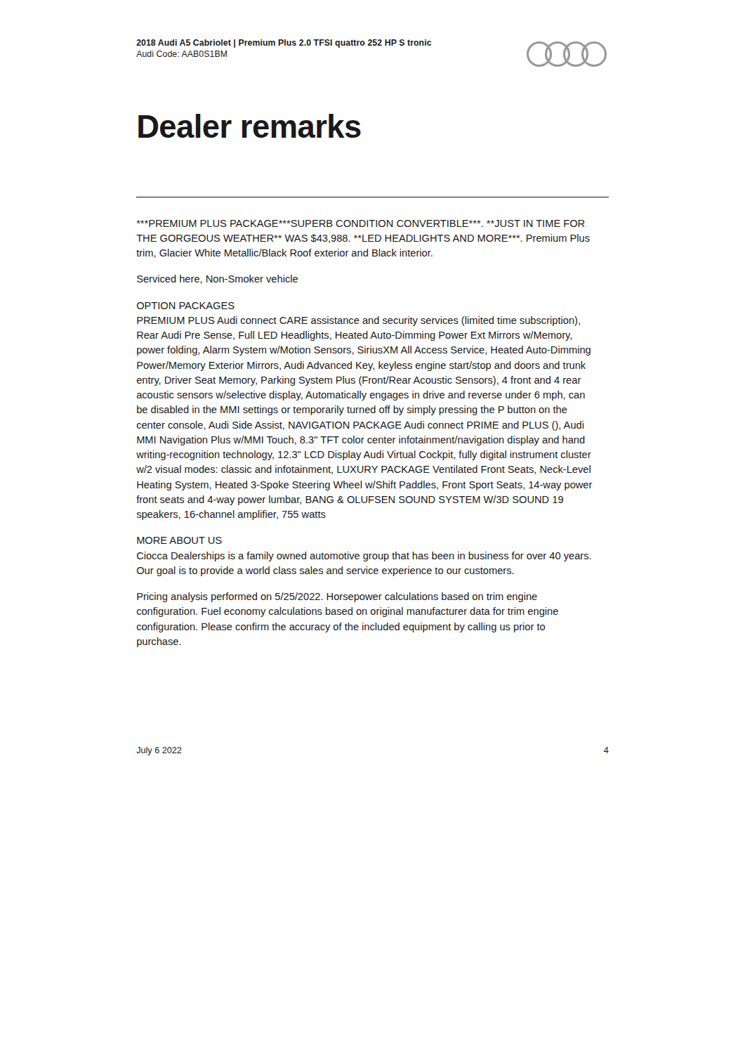2018 Audi A5 Cabriolet | Premium Plus 2.0 TFSI quattro 252 HP S tronic Audi Code: AAB0S1BM
Dealer remarks
***PREMIUM PLUS PACKAGE***SUPERB CONDITION CONVERTIBLE***. **JUST IN TIME FOR THE GORGEOUS WEATHER** WAS $43,988. **LED HEADLIGHTS AND MORE***. Premium Plus trim, Glacier White Metallic/Black Roof exterior and Black interior.
Serviced here, Non-Smoker vehicle
OPTION PACKAGES
PREMIUM PLUS Audi connect CARE assistance and security services (limited time subscription), Rear Audi Pre Sense, Full LED Headlights, Heated Auto-Dimming Power Ext Mirrors w/Memory, power folding, Alarm System w/Motion Sensors, SiriusXM All Access Service, Heated Auto-Dimming Power/Memory Exterior Mirrors, Audi Advanced Key, keyless engine start/stop and doors and trunk entry, Driver Seat Memory, Parking System Plus (Front/Rear Acoustic Sensors), 4 front and 4 rear acoustic sensors w/selective display, Automatically engages in drive and reverse under 6 mph, can be disabled in the MMI settings or temporarily turned off by simply pressing the P button on the center console, Audi Side Assist, NAVIGATION PACKAGE Audi connect PRIME and PLUS (), Audi MMI Navigation Plus w/MMI Touch, 8.3" TFT color center infotainment/navigation display and hand writing-recognition technology, 12.3" LCD Display Audi Virtual Cockpit, fully digital instrument cluster w/2 visual modes: classic and infotainment, LUXURY PACKAGE Ventilated Front Seats, Neck-Level Heating System, Heated 3-Spoke Steering Wheel w/Shift Paddles, Front Sport Seats, 14-way power front seats and 4-way power lumbar, BANG & OLUFSEN SOUND SYSTEM W/3D SOUND 19 speakers, 16-channel amplifier, 755 watts
MORE ABOUT US
Ciocca Dealerships is a family owned automotive group that has been in business for over 40 years. Our goal is to provide a world class sales and service experience to our customers.
Pricing analysis performed on 5/25/2022. Horsepower calculations based on trim engine configuration. Fuel economy calculations based on original manufacturer data for trim engine configuration. Please confirm the accuracy of the included equipment by calling us prior to purchase.
July 6 2022 4